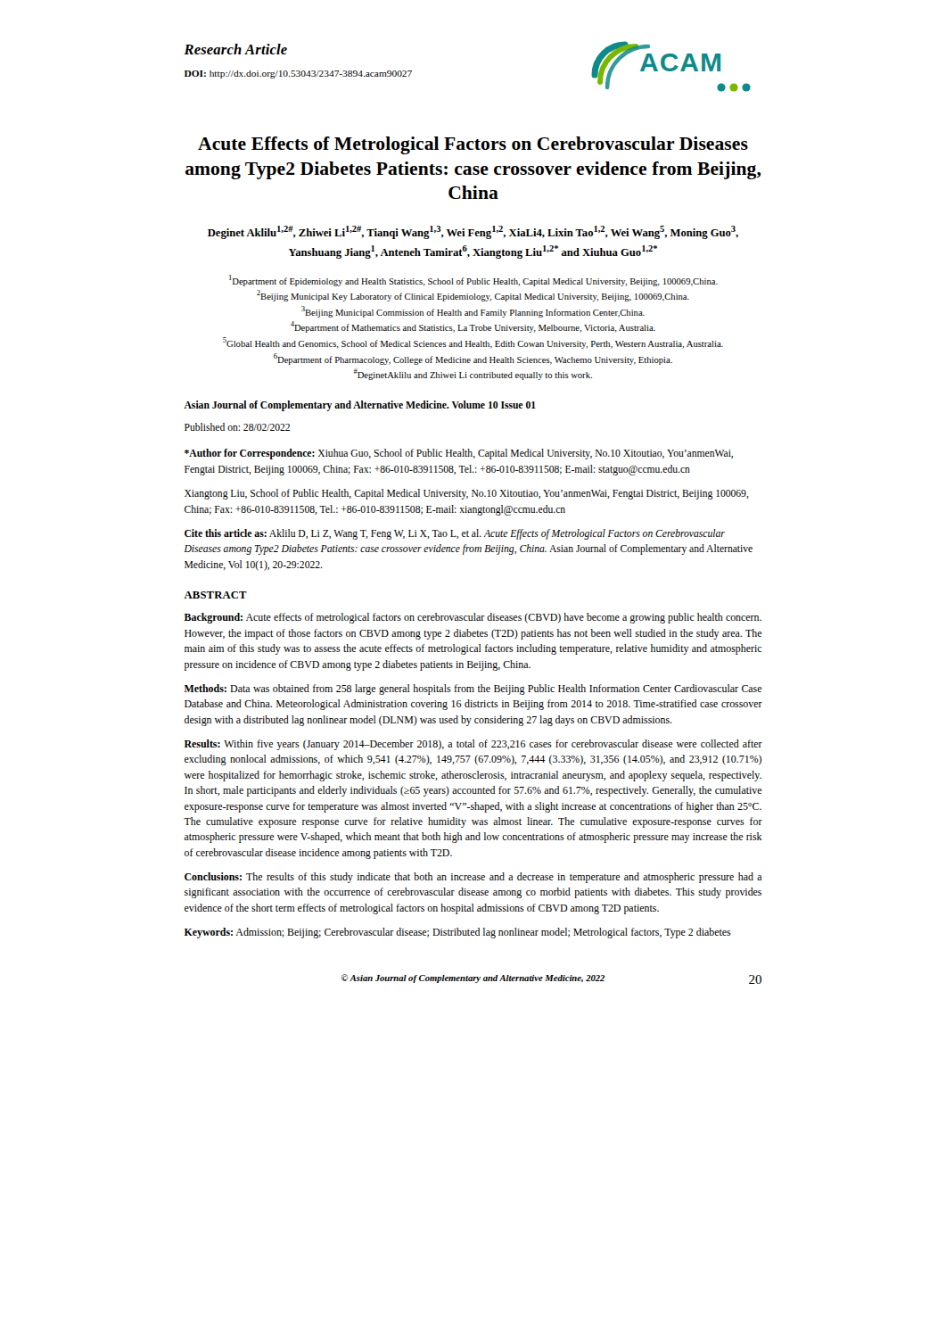Research Article
DOI: http://dx.doi.org/10.53043/2347-3894.acam90027
ACAM
Acute Effects of Metrological Factors on Cerebrovascular Diseases among Type2 Diabetes Patients: case crossover evidence from Beijing, China
Deginet Aklilu1,2#, Zhiwei Li1,2#, Tianqi Wang1,3, Wei Feng1,2, XiaLi4, Lixin Tao1,2, Wei Wang5, Moning Guo3,
Yanshuang Jiang1, Anteneh Tamirat6, Xiangtong Liu1,2* and Xiuhua Guo1,2*
1Department of Epidemiology and Health Statistics, School of Public Health, Capital Medical University, Beijing, 100069,China.
2Beijing Municipal Key Laboratory of Clinical Epidemiology, Capital Medical University, Beijing, 100069,China.
3Beijing Municipal Commission of Health and Family Planning Information Center,China.
4Department of Mathematics and Statistics, La Trobe University, Melbourne, Victoria, Australia.
5Global Health and Genomics, School of Medical Sciences and Health, Edith Cowan University, Perth, Western Australia, Australia.
6Department of Pharmacology, College of Medicine and Health Sciences, Wachemo University, Ethiopia.
#DeginetAklilu and Zhiwei Li contributed equally to this work.
Asian Journal of Complementary and Alternative Medicine. Volume 10 Issue 01
Published on: 28/02/2022
*Author for Correspondence: Xiuhua Guo, School of Public Health, Capital Medical University, No.10 Xitoutiao, You’anmenWai, Fengtai District, Beijing 100069, China; Fax: +86-010-83911508, Tel.: +86-010-83911508; E-mail: statguo@ccmu.edu.cn
Xiangtong Liu, School of Public Health, Capital Medical University, No.10 Xitoutiao, You’anmenWai, Fengtai District, Beijing 100069, China; Fax: +86-010-83911508, Tel.: +86-010-83911508; E-mail: xiangtongl@ccmu.edu.cn
Cite this article as: Aklilu D, Li Z, Wang T, Feng W, Li X, Tao L, et al. Acute Effects of Metrological Factors on Cerebrovascular Diseases among Type2 Diabetes Patients: case crossover evidence from Beijing, China. Asian Journal of Complementary and Alternative Medicine, Vol 10(1), 20-29:2022.
ABSTRACT
Background: Acute effects of metrological factors on cerebrovascular diseases (CBVD) have become a growing public health concern. However, the impact of those factors on CBVD among type 2 diabetes (T2D) patients has not been well studied in the study area. The main aim of this study was to assess the acute effects of metrological factors including temperature, relative humidity and atmospheric pressure on incidence of CBVD among type 2 diabetes patients in Beijing, China.
Methods: Data was obtained from 258 large general hospitals from the Beijing Public Health Information Center Cardiovascular Case Database and China. Meteorological Administration covering 16 districts in Beijing from 2014 to 2018. Time-stratified case crossover design with a distributed lag nonlinear model (DLNM) was used by considering 27 lag days on CBVD admissions.
Results: Within five years (January 2014–December 2018), a total of 223,216 cases for cerebrovascular disease were collected after excluding nonlocal admissions, of which 9,541 (4.27%), 149,757 (67.09%), 7,444 (3.33%), 31,356 (14.05%), and 23,912 (10.71%) were hospitalized for hemorrhagic stroke, ischemic stroke, atherosclerosis, intracranial aneurysm, and apoplexy sequela, respectively. In short, male participants and elderly individuals (≥65 years) accounted for 57.6% and 61.7%, respectively. Generally, the cumulative exposure-response curve for temperature was almost inverted “V”-shaped, with a slight increase at concentrations of higher than 25°C. The cumulative exposure response curve for relative humidity was almost linear. The cumulative exposure-response curves for atmospheric pressure were V-shaped, which meant that both high and low concentrations of atmospheric pressure may increase the risk of cerebrovascular disease incidence among patients with T2D.
Conclusions: The results of this study indicate that both an increase and a decrease in temperature and atmospheric pressure had a significant association with the occurrence of cerebrovascular disease among co morbid patients with diabetes. This study provides evidence of the short term effects of metrological factors on hospital admissions of CBVD among T2D patients.
Keywords: Admission; Beijing; Cerebrovascular disease; Distributed lag nonlinear model; Metrological factors, Type 2 diabetes
© Asian Journal of Complementary and Alternative Medicine, 2022
20